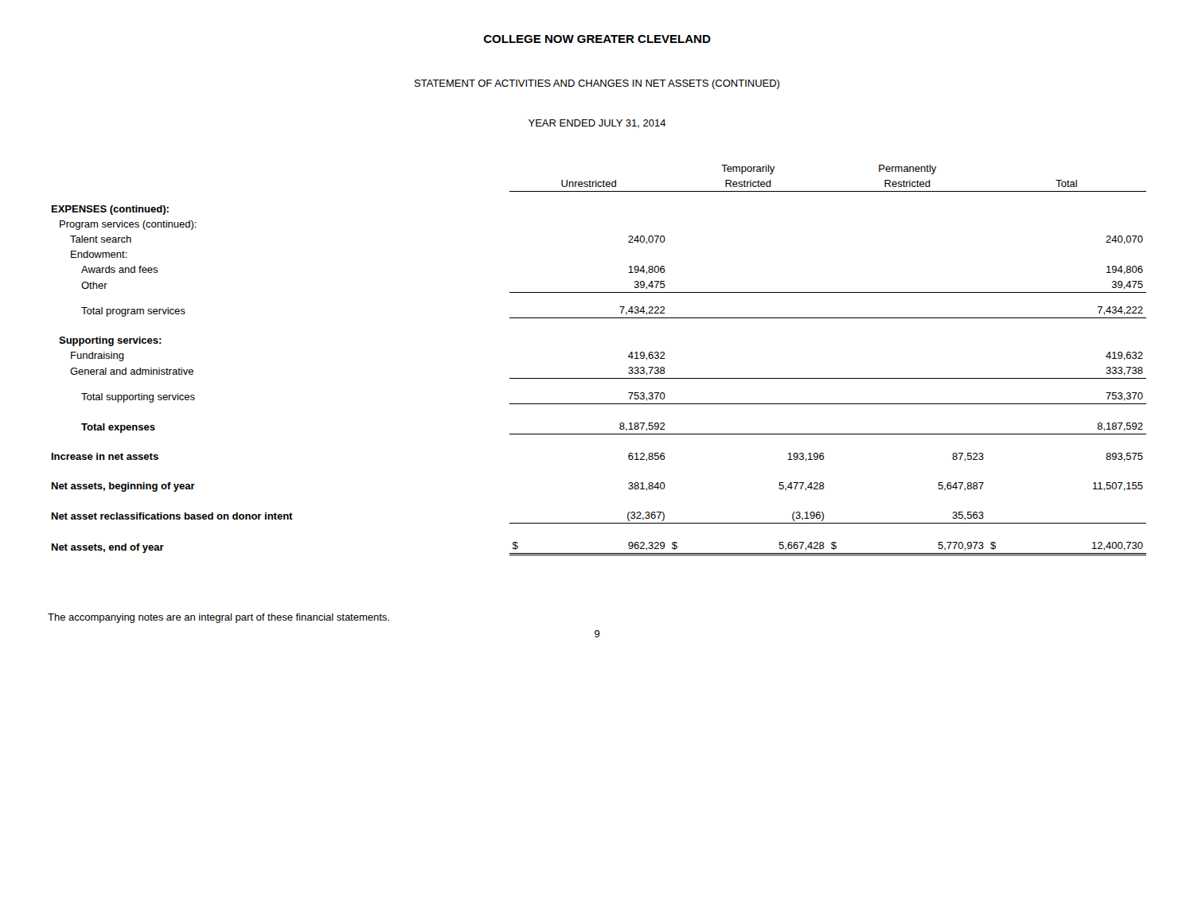COLLEGE NOW GREATER CLEVELAND
STATEMENT OF ACTIVITIES AND CHANGES IN NET ASSETS (CONTINUED)
YEAR ENDED JULY 31, 2014
| | | Temporarily | Permanently | |
| --- | --- | --- | --- | --- |
| | Unrestricted | Restricted | Restricted | Total |
| EXPENSES (continued): | | | | |
| Program services (continued): | | | | |
| Talent search | 240,070 | | | 240,070 |
| Endowment: | | | | |
| Awards and fees | 194,806 | | | 194,806 |
| Other | 39,475 | | | 39,475 |
| Total program services | 7,434,222 | | | 7,434,222 |
| Supporting services: | | | | |
| Fundraising | 419,632 | | | 419,632 |
| General and administrative | 333,738 | | | 333,738 |
| Total supporting services | 753,370 | | | 753,370 |
| Total expenses | 8,187,592 | | | 8,187,592 |
| Increase in net assets | 612,856 | 193,196 | 87,523 | 893,575 |
| Net assets, beginning of year | 381,840 | 5,477,428 | 5,647,887 | 11,507,155 |
| Net asset reclassifications based on donor intent | (32,367) | (3,196) | 35,563 | |
| Net assets, end of year | $ 962,329 | $ 5,667,428 | $ 5,770,973 | $ 12,400,730 |
The accompanying notes are an integral part of these financial statements.
9